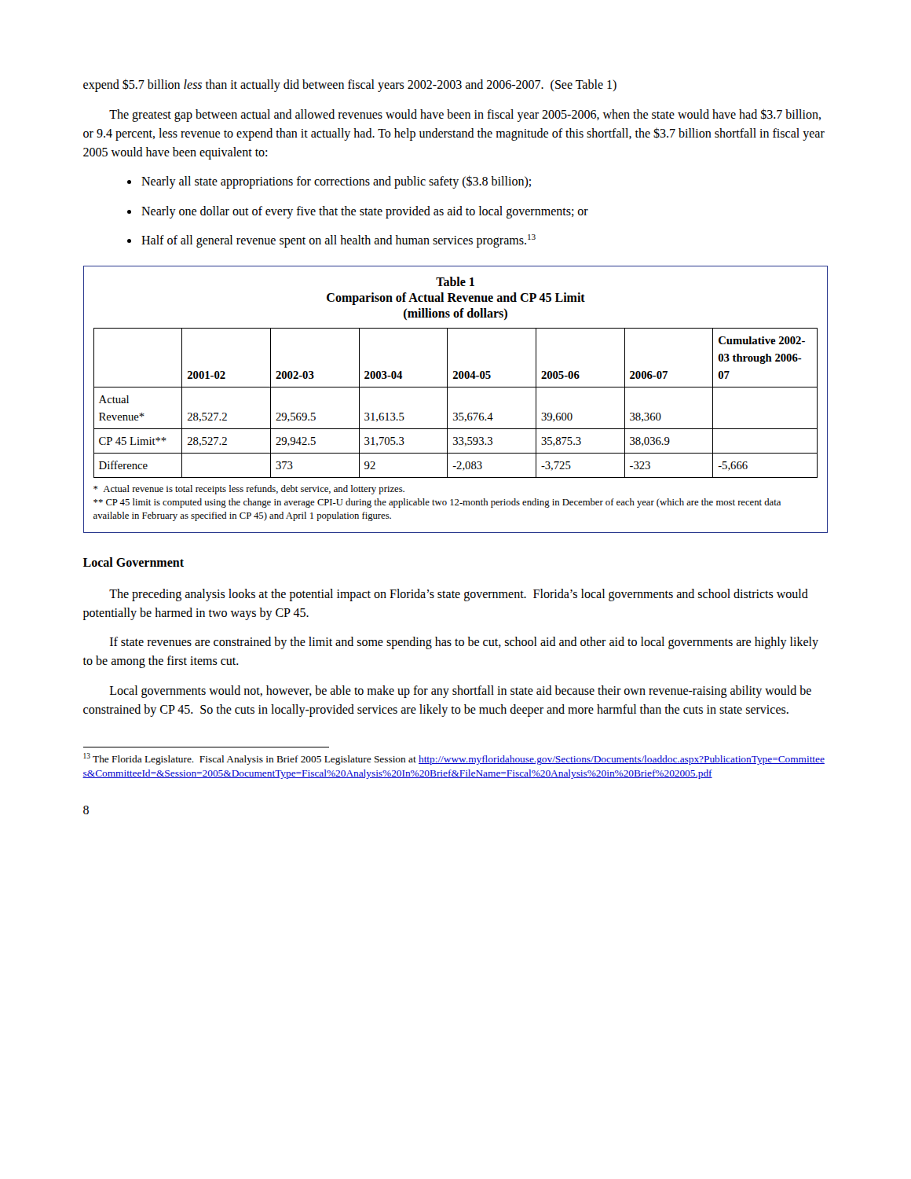expend $5.7 billion less than it actually did between fiscal years 2002-2003 and 2006-2007. (See Table 1)
The greatest gap between actual and allowed revenues would have been in fiscal year 2005-2006, when the state would have had $3.7 billion, or 9.4 percent, less revenue to expend than it actually had. To help understand the magnitude of this shortfall, the $3.7 billion shortfall in fiscal year 2005 would have been equivalent to:
Nearly all state appropriations for corrections and public safety ($3.8 billion);
Nearly one dollar out of every five that the state provided as aid to local governments; or
Half of all general revenue spent on all health and human services programs.13
Table 1
Comparison of Actual Revenue and CP 45 Limit
(millions of dollars)
| | 2001-02 | 2002-03 | 2003-04 | 2004-05 | 2005-06 | 2006-07 | Cumulative 2002-03 through 2006-07 |
| --- | --- | --- | --- | --- | --- | --- | --- |
| Actual Revenue* | 28,527.2 | 29,569.5 | 31,613.5 | 35,676.4 | 39,600 | 38,360 | |
| CP 45 Limit** | 28,527.2 | 29,942.5 | 31,705.3 | 33,593.3 | 35,875.3 | 38,036.9 | |
| Difference | | 373 | 92 | -2,083 | -3,725 | -323 | -5,666 |
* Actual revenue is total receipts less refunds, debt service, and lottery prizes.
** CP 45 limit is computed using the change in average CPI-U during the applicable two 12-month periods ending in December of each year (which are the most recent data available in February as specified in CP 45) and April 1 population figures.
Local Government
The preceding analysis looks at the potential impact on Florida’s state government. Florida’s local governments and school districts would potentially be harmed in two ways by CP 45.
If state revenues are constrained by the limit and some spending has to be cut, school aid and other aid to local governments are highly likely to be among the first items cut.
Local governments would not, however, be able to make up for any shortfall in state aid because their own revenue-raising ability would be constrained by CP 45. So the cuts in locally-provided services are likely to be much deeper and more harmful than the cuts in state services.
13 The Florida Legislature. Fiscal Analysis in Brief 2005 Legislature Session at http://www.myfloridahouse.gov/Sections/Documents/loaddoc.aspx?PublicationType=Committees&CommitteeId=&Session=2005&DocumentType=Fiscal%20Analysis%20In%20Brief&FileName=Fiscal%20Analysis%20in%20Brief%202005.pdf
8